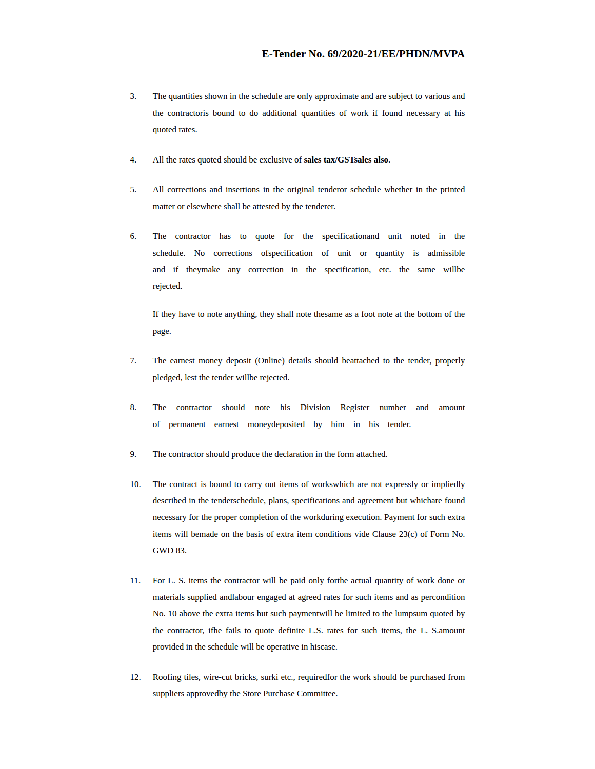E-Tender No. 69/2020-21/EE/PHDN/MVPA
3.
The quantities shown in the schedule are only approximate and are subject to various and the contractoris bound to do additional quantities of work if found necessary at his quoted rates.
4.
All the rates quoted should be exclusive of sales tax/GSTsales also.
5.
All corrections and insertions in the original tenderor schedule whether in the printed matter or elsewhere shall be attested by the tenderer.
6.
The contractor has to quote for the specificationand unit noted in the schedule. No corrections ofspecification of unit or quantity is admissible and if theymake any correction in the specification, etc. the same willbe rejected.
If they have to note anything, they shall note thesame as a foot note at the bottom of the page.
7.
The earnest money deposit (Online) details should beattached to the tender, properly pledged, lest the tender willbe rejected.
8.
The contractor should note his Division Register number and amount of permanent earnest moneydeposited by him in his tender.
9.
The contractor should produce the declaration in the form attached.
10.
The contract is bound to carry out items of workswhich are not expressly or impliedly described in the tenderschedule, plans, specifications and agreement but whichare found necessary for the proper completion of the workduring execution. Payment for such extra items will bemade on the basis of extra item conditions vide Clause 23(c) of Form No. GWD 83.
11.
For L. S. items the contractor will be paid only forthe actual quantity of work done or materials supplied andlabour engaged at agreed rates for such items and as percondition No. 10 above the extra items but such paymentwill be limited to the lumpsum quoted by the contractor, ifhe fails to quote definite L.S. rates for such items, the L. S.amount provided in the schedule will be operative in hiscase.
12.
Roofing tiles, wire-cut bricks, surki etc., requiredfor the work should be purchased from suppliers approvedby the Store Purchase Committee.